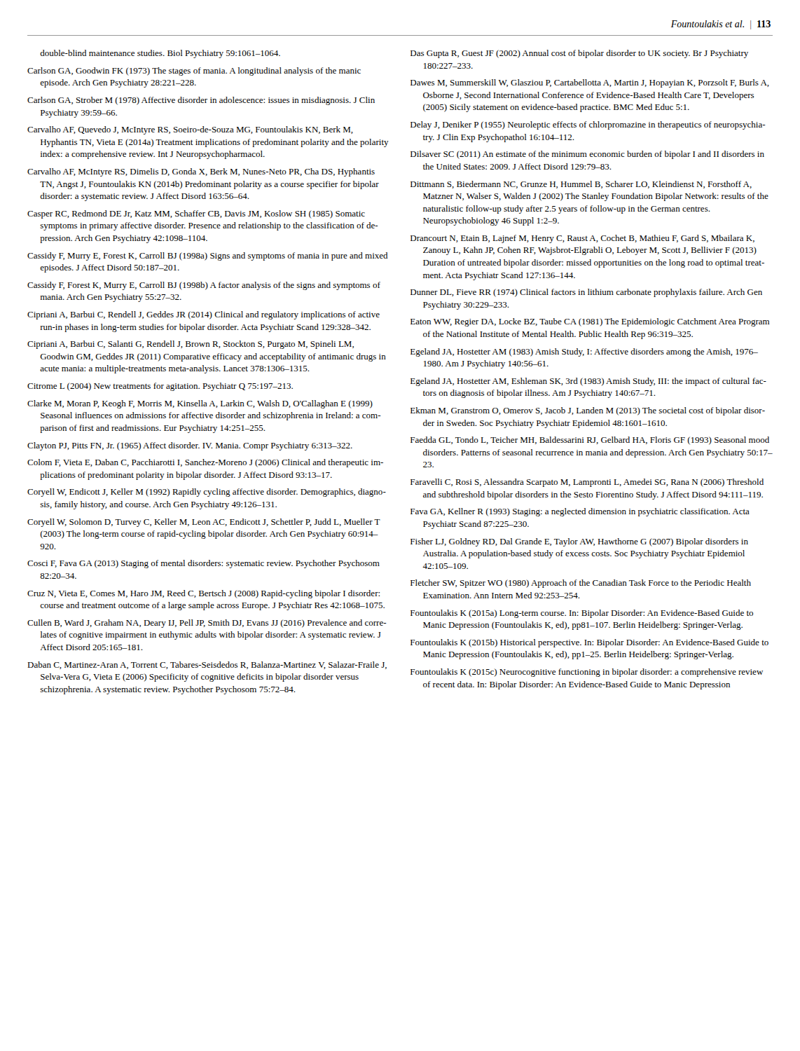Fountoulakis et al.|113
double-blind maintenance studies. Biol Psychiatry 59:1061–1064.
Carlson GA, Goodwin FK (1973) The stages of mania. A longitudinal analysis of the manic episode. Arch Gen Psychiatry 28:221–228.
Carlson GA, Strober M (1978) Affective disorder in adolescence: issues in misdiagnosis. J Clin Psychiatry 39:59–66.
Carvalho AF, Quevedo J, McIntyre RS, Soeiro-de-Souza MG, Fountoulakis KN, Berk M, Hyphantis TN, Vieta E (2014a) Treatment implications of predominant polarity and the polarity index: a comprehensive review. Int J Neuropsychopharmacol.
Carvalho AF, McIntyre RS, Dimelis D, Gonda X, Berk M, Nunes-Neto PR, Cha DS, Hyphantis TN, Angst J, Fountoulakis KN (2014b) Predominant polarity as a course specifier for bipolar disorder: a systematic review. J Affect Disord 163:56–64.
Casper RC, Redmond DE Jr, Katz MM, Schaffer CB, Davis JM, Koslow SH (1985) Somatic symptoms in primary affective disorder. Presence and relationship to the classification of depression. Arch Gen Psychiatry 42:1098–1104.
Cassidy F, Murry E, Forest K, Carroll BJ (1998a) Signs and symptoms of mania in pure and mixed episodes. J Affect Disord 50:187–201.
Cassidy F, Forest K, Murry E, Carroll BJ (1998b) A factor analysis of the signs and symptoms of mania. Arch Gen Psychiatry 55:27–32.
Cipriani A, Barbui C, Rendell J, Geddes JR (2014) Clinical and regulatory implications of active run-in phases in long-term studies for bipolar disorder. Acta Psychiatr Scand 129:328–342.
Cipriani A, Barbui C, Salanti G, Rendell J, Brown R, Stockton S, Purgato M, Spineli LM, Goodwin GM, Geddes JR (2011) Comparative efficacy and acceptability of antimanic drugs in acute mania: a multiple-treatments meta-analysis. Lancet 378:1306–1315.
Citrome L (2004) New treatments for agitation. Psychiatr Q 75:197–213.
Clarke M, Moran P, Keogh F, Morris M, Kinsella A, Larkin C, Walsh D, O'Callaghan E (1999) Seasonal influences on admissions for affective disorder and schizophrenia in Ireland: a comparison of first and readmissions. Eur Psychiatry 14:251–255.
Clayton PJ, Pitts FN, Jr. (1965) Affect disorder. IV. Mania. Compr Psychiatry 6:313–322.
Colom F, Vieta E, Daban C, Pacchiarotti I, Sanchez-Moreno J (2006) Clinical and therapeutic implications of predominant polarity in bipolar disorder. J Affect Disord 93:13–17.
Coryell W, Endicott J, Keller M (1992) Rapidly cycling affective disorder. Demographics, diagnosis, family history, and course. Arch Gen Psychiatry 49:126–131.
Coryell W, Solomon D, Turvey C, Keller M, Leon AC, Endicott J, Schettler P, Judd L, Mueller T (2003) The long-term course of rapid-cycling bipolar disorder. Arch Gen Psychiatry 60:914–920.
Cosci F, Fava GA (2013) Staging of mental disorders: systematic review. Psychother Psychosom 82:20–34.
Cruz N, Vieta E, Comes M, Haro JM, Reed C, Bertsch J (2008) Rapid-cycling bipolar I disorder: course and treatment outcome of a large sample across Europe. J Psychiatr Res 42:1068–1075.
Cullen B, Ward J, Graham NA, Deary IJ, Pell JP, Smith DJ, Evans JJ (2016) Prevalence and correlates of cognitive impairment in euthymic adults with bipolar disorder: A systematic review. J Affect Disord 205:165–181.
Daban C, Martinez-Aran A, Torrent C, Tabares-Seisdedos R, Balanza-Martinez V, Salazar-Fraile J, Selva-Vera G, Vieta E (2006) Specificity of cognitive deficits in bipolar disorder versus schizophrenia. A systematic review. Psychother Psychosom 75:72–84.
Das Gupta R, Guest JF (2002) Annual cost of bipolar disorder to UK society. Br J Psychiatry 180:227–233.
Dawes M, Summerskill W, Glasziou P, Cartabellotta A, Martin J, Hopayian K, Porzsolt F, Burls A, Osborne J, Second International Conference of Evidence-Based Health Care T, Developers (2005) Sicily statement on evidence-based practice. BMC Med Educ 5:1.
Delay J, Deniker P (1955) Neuroleptic effects of chlorpromazine in therapeutics of neuropsychiatry. J Clin Exp Psychopathol 16:104–112.
Dilsaver SC (2011) An estimate of the minimum economic burden of bipolar I and II disorders in the United States: 2009. J Affect Disord 129:79–83.
Dittmann S, Biedermann NC, Grunze H, Hummel B, Scharer LO, Kleindienst N, Forsthoff A, Matzner N, Walser S, Walden J (2002) The Stanley Foundation Bipolar Network: results of the naturalistic follow-up study after 2.5 years of follow-up in the German centres. Neuropsychobiology 46 Suppl 1:2–9.
Drancourt N, Etain B, Lajnef M, Henry C, Raust A, Cochet B, Mathieu F, Gard S, Mbailara K, Zanouy L, Kahn JP, Cohen RF, Wajsbrot-Elgrabli O, Leboyer M, Scott J, Bellivier F (2013) Duration of untreated bipolar disorder: missed opportunities on the long road to optimal treatment. Acta Psychiatr Scand 127:136–144.
Dunner DL, Fieve RR (1974) Clinical factors in lithium carbonate prophylaxis failure. Arch Gen Psychiatry 30:229–233.
Eaton WW, Regier DA, Locke BZ, Taube CA (1981) The Epidemiologic Catchment Area Program of the National Institute of Mental Health. Public Health Rep 96:319–325.
Egeland JA, Hostetter AM (1983) Amish Study, I: Affective disorders among the Amish, 1976–1980. Am J Psychiatry 140:56–61.
Egeland JA, Hostetter AM, Eshleman SK, 3rd (1983) Amish Study, III: the impact of cultural factors on diagnosis of bipolar illness. Am J Psychiatry 140:67–71.
Ekman M, Granstrom O, Omerov S, Jacob J, Landen M (2013) The societal cost of bipolar disorder in Sweden. Soc Psychiatry Psychiatr Epidemiol 48:1601–1610.
Faedda GL, Tondo L, Teicher MH, Baldessarini RJ, Gelbard HA, Floris GF (1993) Seasonal mood disorders. Patterns of seasonal recurrence in mania and depression. Arch Gen Psychiatry 50:17–23.
Faravelli C, Rosi S, Alessandra Scarpato M, Lampronti L, Amedei SG, Rana N (2006) Threshold and subthreshold bipolar disorders in the Sesto Fiorentino Study. J Affect Disord 94:111–119.
Fava GA, Kellner R (1993) Staging: a neglected dimension in psychiatric classification. Acta Psychiatr Scand 87:225–230.
Fisher LJ, Goldney RD, Dal Grande E, Taylor AW, Hawthorne G (2007) Bipolar disorders in Australia. A population-based study of excess costs. Soc Psychiatry Psychiatr Epidemiol 42:105–109.
Fletcher SW, Spitzer WO (1980) Approach of the Canadian Task Force to the Periodic Health Examination. Ann Intern Med 92:253–254.
Fountoulakis K (2015a) Long-term course. In: Bipolar Disorder: An Evidence-Based Guide to Manic Depression (Fountoulakis K, ed), pp81–107. Berlin Heidelberg: Springer-Verlag.
Fountoulakis K (2015b) Historical perspective. In: Bipolar Disorder: An Evidence-Based Guide to Manic Depression (Fountoulakis K, ed), pp1–25. Berlin Heidelberg: Springer-Verlag.
Fountoulakis K (2015c) Neurocognitive functioning in bipolar disorder: a comprehensive review of recent data. In: Bipolar Disorder: An Evidence-Based Guide to Manic Depression